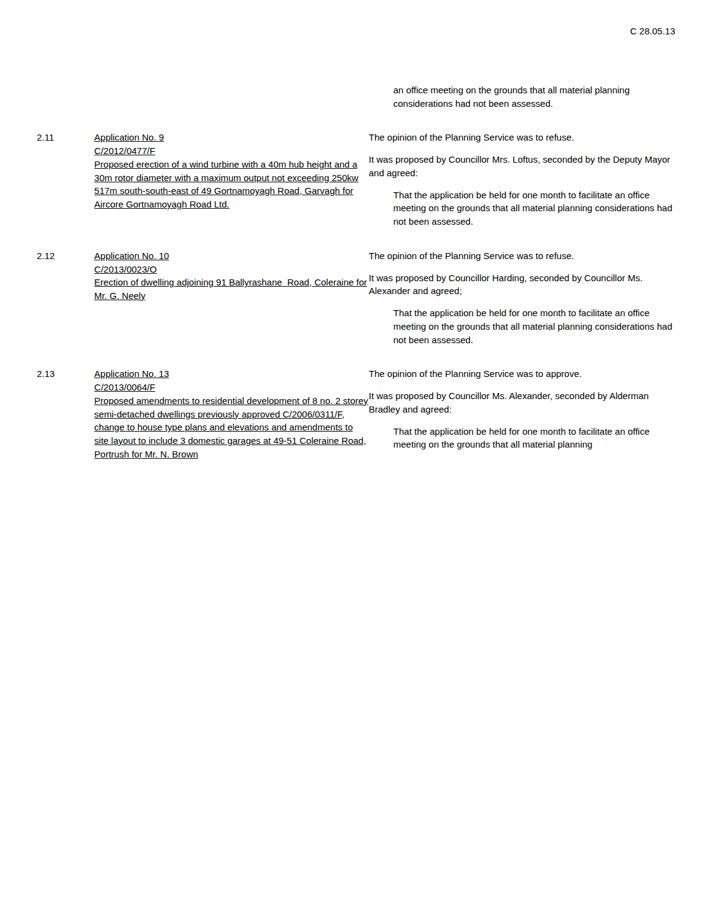C 28.05.13
| | | an office meeting on the grounds that all material planning considerations had not been assessed. |
| 2.11 | Application No. 9 C/2012/0477/F Proposed erection of a wind turbine with a 40m hub height and a 30m rotor diameter with a maximum output not exceeding 250kw 517m south-south-east of 49 Gortnamoyagh Road, Garvagh for Aircore Gortnamoyagh Road Ltd. | The opinion of the Planning Service was to refuse. It was proposed by Councillor Mrs. Loftus, seconded by the Deputy Mayor and agreed: That the application be held for one month to facilitate an office meeting on the grounds that all material planning considerations had not been assessed. |
| 2.12 | Application No. 10 C/2013/0023/O Erection of dwelling adjoining 91 Ballyrashane Road, Coleraine for Mr. G. Neely | The opinion of the Planning Service was to refuse. It was proposed by Councillor Harding, seconded by Councillor Ms. Alexander and agreed; That the application be held for one month to facilitate an office meeting on the grounds that all material planning considerations had not been assessed. |
| 2.13 | Application No. 13 C/2013/0064/F Proposed amendments to residential development of 8 no. 2 storey semi-detached dwellings previously approved C/2006/0311/F, change to house type plans and elevations and amendments to site layout to include 3 domestic garages at 49-51 Coleraine Road, Portrush for Mr. N. Brown | The opinion of the Planning Service was to approve. It was proposed by Councillor Ms. Alexander, seconded by Alderman Bradley and agreed: That the application be held for one month to facilitate an office meeting on the grounds that all material planning |